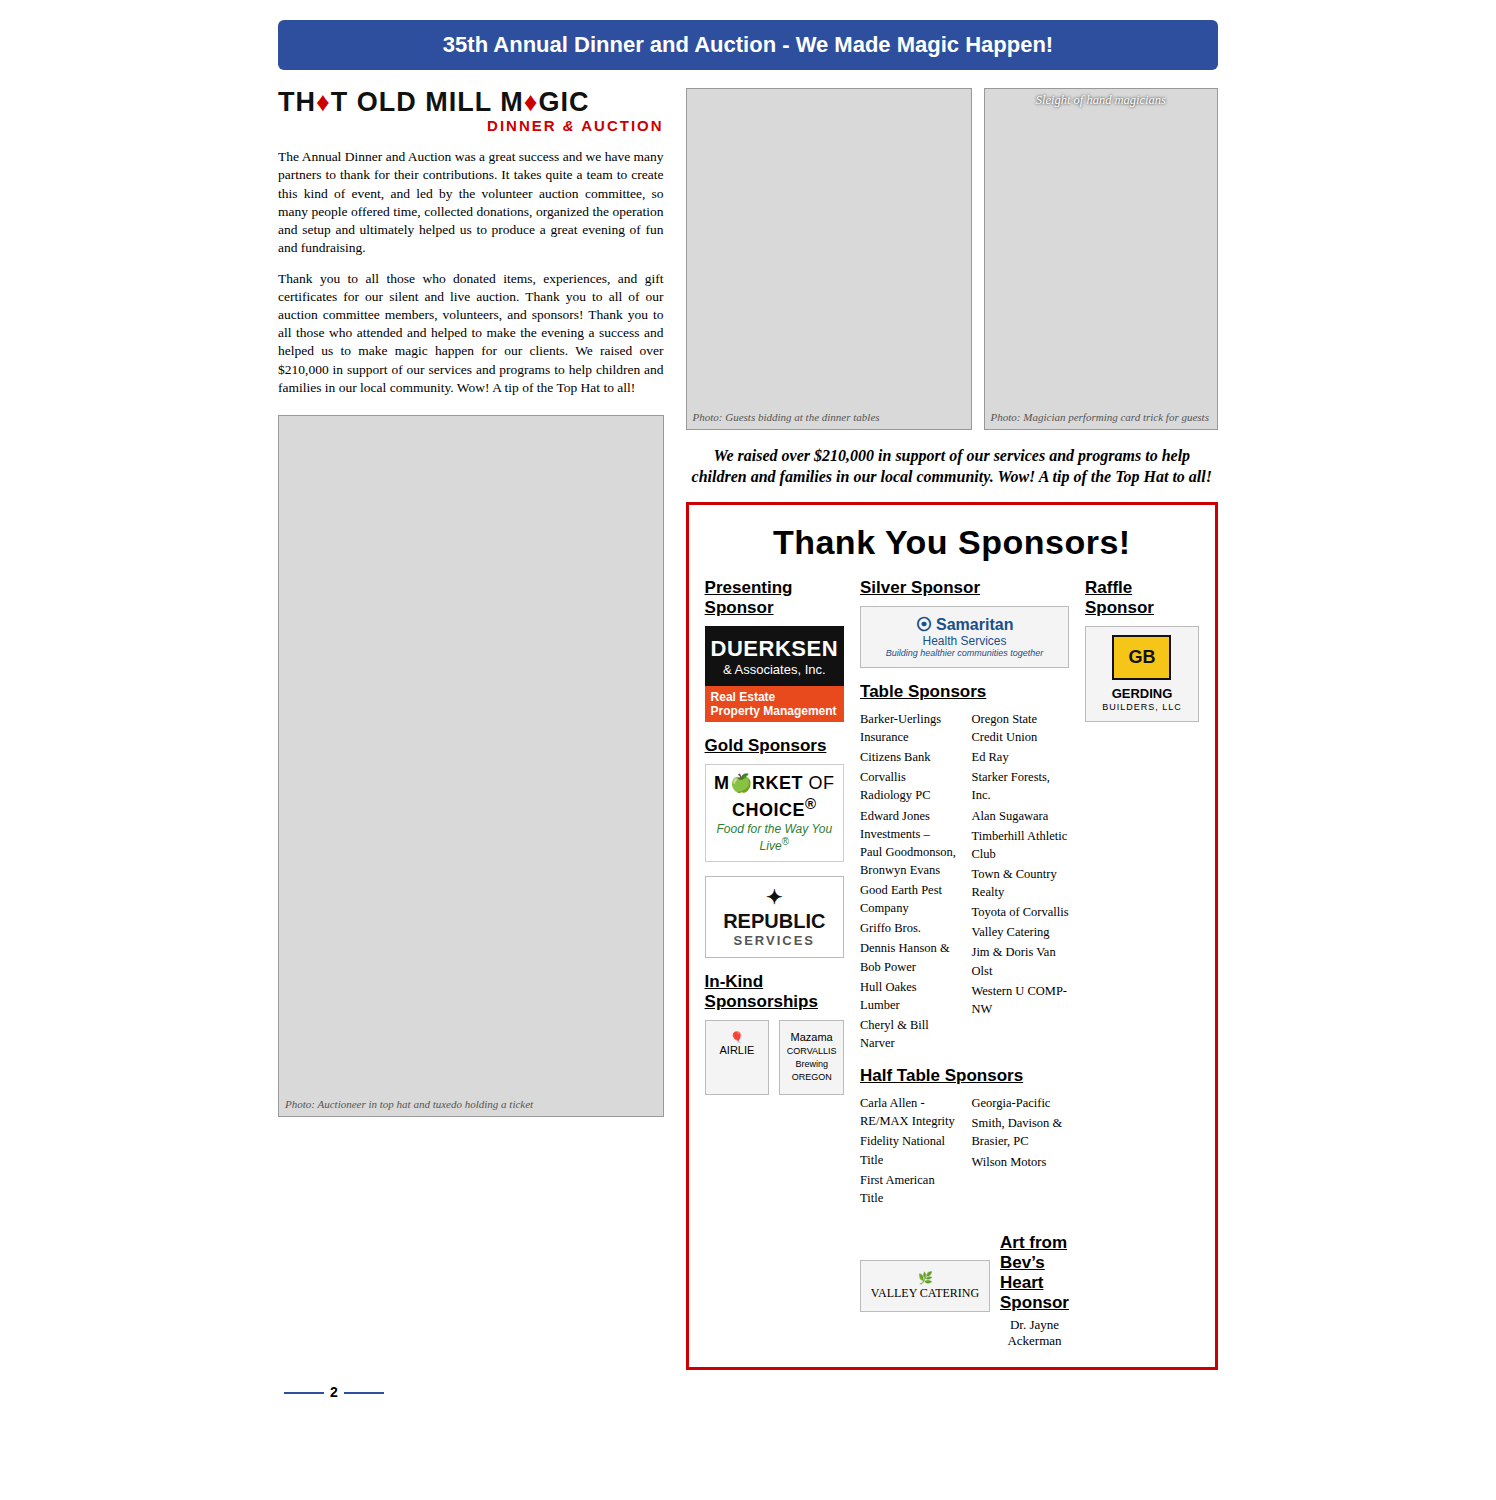35th Annual Dinner and Auction - We Made Magic Happen!
TH♦T OLD MILL M♦GIC
DINNER & AUCTION
The Annual Dinner and Auction was a great success and we have many partners to thank for their contributions. It takes quite a team to create this kind of event, and led by the volunteer auction committee, so many people offered time, collected donations, organized the operation and setup and ultimately helped us to produce a great evening of fun and fundraising.
Thank you to all those who donated items, experiences, and gift certificates for our silent and live auction. Thank you to all of our auction committee members, volunteers, and sponsors! Thank you to all those who attended and helped to make the evening a success and helped us to make magic happen for our clients. We raised over $210,000 in support of our services and programs to help children and families in our local community. Wow! A tip of the Top Hat to all!
Photo: Auctioneer in top hat and tuxedo holding a ticket
Photo: Guests bidding at the dinner tables
Sleight of hand magicians
Photo: Magician performing card trick for guests
We raised over $210,000 in support of our services and programs to help children and families in our local community. Wow! A tip of the Top Hat to all!
Thank You Sponsors!
Presenting Sponsor
DUERKSEN
& Associates, Inc.
Real Estate
Property Management
Gold Sponsors
M🍏RKET OF CHOICE®
Food for the Way You Live®
✦ REPUBLIC
SERVICES
In-Kind Sponsorships
🎈
AIRLIE
Mazama
CORVALLIS Brewing OREGON
Silver Sponsor
⦿ Samaritan
Health Services
Building healthier communities together
Table Sponsors
Barker-Uerlings Insurance
Citizens Bank
Corvallis Radiology PC
Edward Jones Investments –
Paul Goodmonson, Bronwyn Evans
Good Earth Pest Company
Griffo Bros.
Dennis Hanson & Bob Power
Hull Oakes Lumber
Cheryl & Bill Narver
Oregon State Credit Union
Ed Ray
Starker Forests, Inc.
Alan Sugawara
Timberhill Athletic Club
Town & Country Realty
Toyota of Corvallis
Valley Catering
Jim & Doris Van Olst
Western U COMP-NW
Half Table Sponsors
Carla Allen - RE/MAX Integrity
Fidelity National Title
First American Title
Georgia-Pacific
Smith, Davison & Brasier, PC
Wilson Motors
🌿
VALLEY CATERING
Art from Bev’s Heart Sponsor
Dr. Jayne Ackerman
Raffle Sponsor
GB
GERDING
BUILDERS, LLC
2